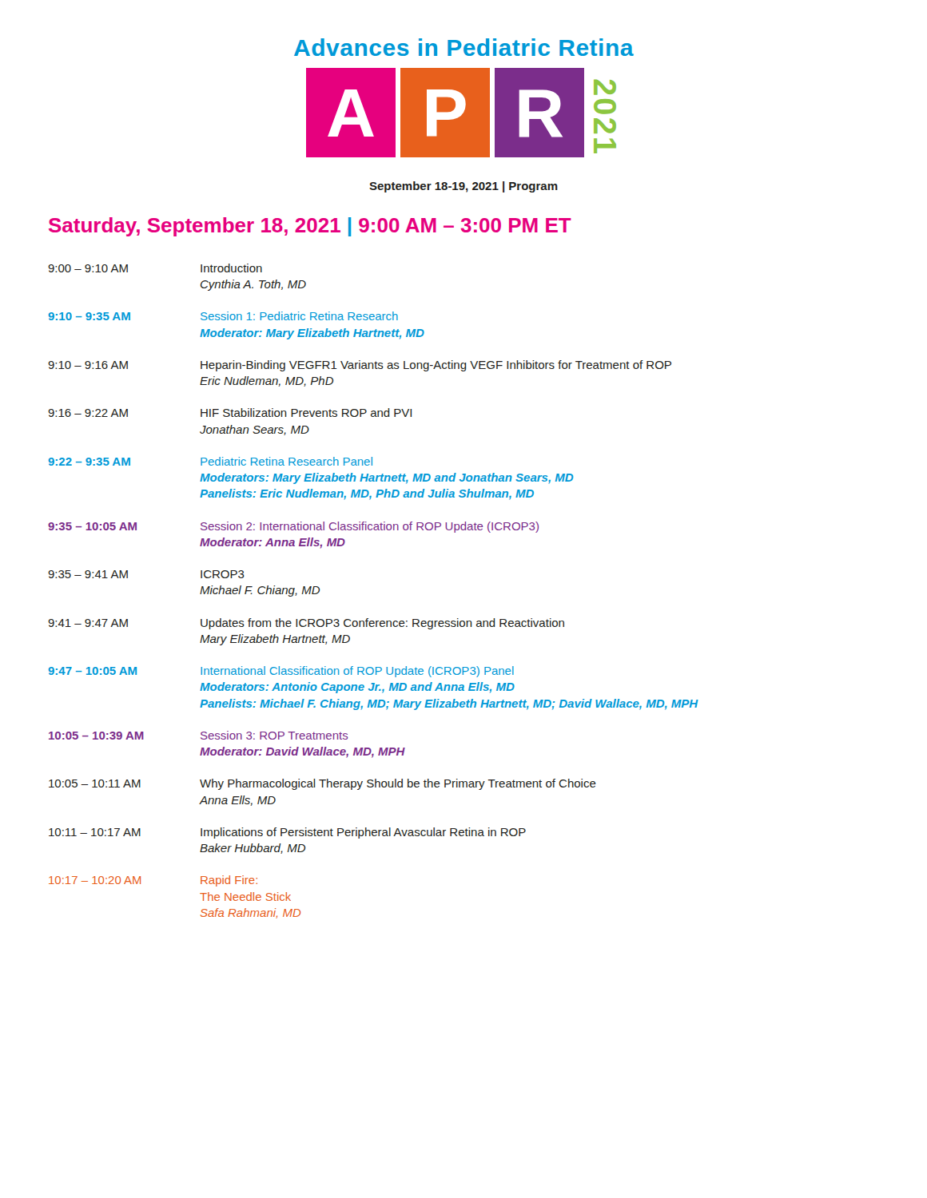Advances in Pediatric Retina
A
P
R
2021
September 18-19, 2021 | Program
Saturday, September 18, 2021 | 9:00 AM – 3:00 PM ET
| 9:00 – 9:10 AM | Introduction Cynthia A. Toth, MD |
| 9:10 – 9:35 AM | Session 1: Pediatric Retina Research Moderator: Mary Elizabeth Hartnett, MD |
| 9:10 – 9:16 AM | Heparin-Binding VEGFR1 Variants as Long-Acting VEGF Inhibitors for Treatment of ROP Eric Nudleman, MD, PhD |
| 9:16 – 9:22 AM | HIF Stabilization Prevents ROP and PVI Jonathan Sears, MD |
| 9:22 – 9:35 AM | Pediatric Retina Research Panel Moderators: Mary Elizabeth Hartnett, MD and Jonathan Sears, MD Panelists: Eric Nudleman, MD, PhD and Julia Shulman, MD |
| 9:35 – 10:05 AM | Session 2: International Classification of ROP Update (ICROP3) Moderator: Anna Ells, MD |
| 9:35 – 9:41 AM | ICROP3 Michael F. Chiang, MD |
| 9:41 – 9:47 AM | Updates from the ICROP3 Conference: Regression and Reactivation Mary Elizabeth Hartnett, MD |
| 9:47 – 10:05 AM | International Classification of ROP Update (ICROP3) Panel Moderators: Antonio Capone Jr., MD and Anna Ells, MD Panelists: Michael F. Chiang, MD; Mary Elizabeth Hartnett, MD; David Wallace, MD, MPH |
| 10:05 – 10:39 AM | Session 3: ROP Treatments Moderator: David Wallace, MD, MPH |
| 10:05 – 10:11 AM | Why Pharmacological Therapy Should be the Primary Treatment of Choice Anna Ells, MD |
| 10:11 – 10:17 AM | Implications of Persistent Peripheral Avascular Retina in ROP Baker Hubbard, MD |
| 10:17 – 10:20 AM | Rapid Fire: The Needle Stick Safa Rahmani, MD |